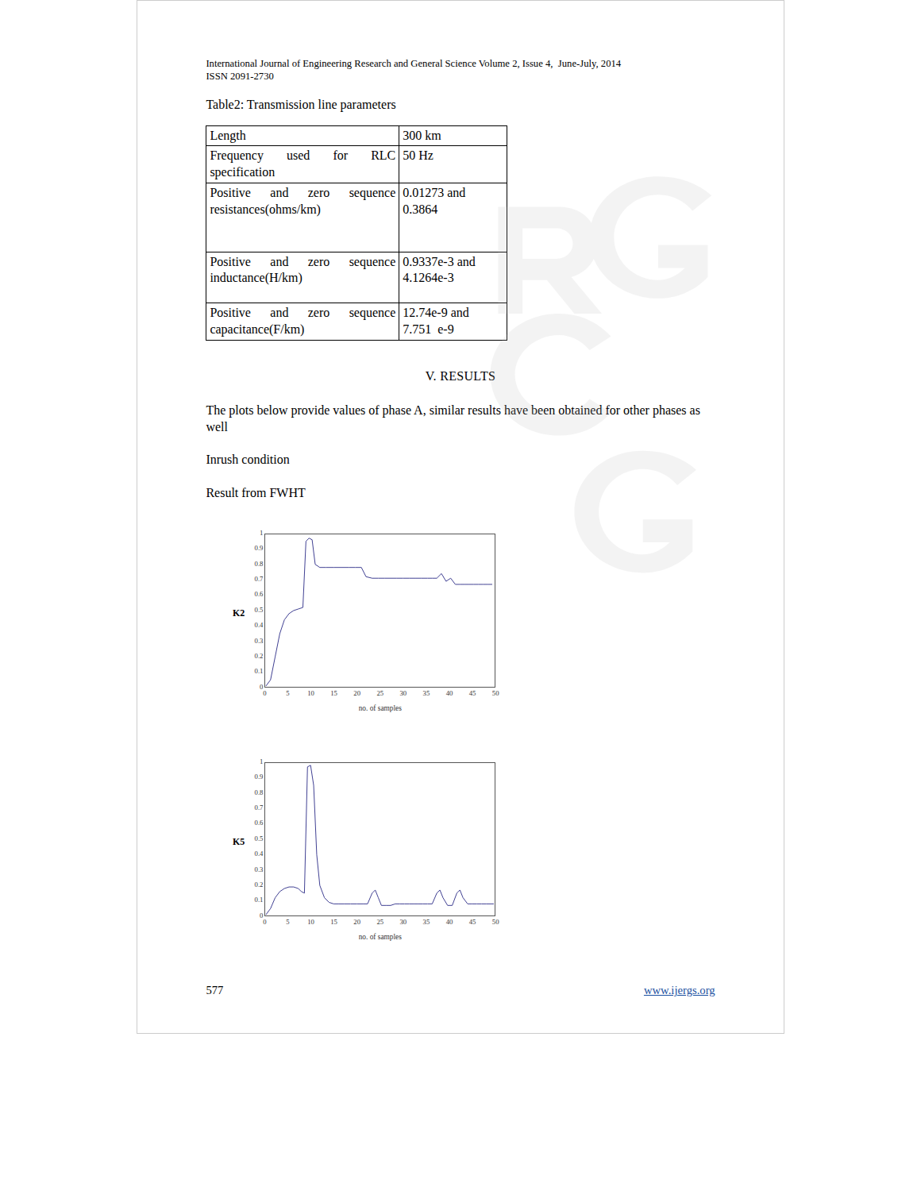International Journal of Engineering Research and General Science Volume 2, Issue 4, June-July, 2014
ISSN 2091-2730
Table2: Transmission line parameters
| Length | 300 km |
| Frequency used for RLC specification | 50 Hz |
| Positive and zero sequence resistances(ohms/km) | 0.01273 and 0.3864 |
| Positive and zero sequence inductance(H/km) | 0.9337e-3 and 4.1264e-3 |
| Positive and zero sequence capacitance(F/km) | 12.74e-9 and 7.751 e-9 |
V. RESULTS
The plots below provide values of phase A, similar results have been obtained for other phases as well
Inrush condition
Result from FWHT
K2
1 0.9 0.8 0.7 0.6 0.5 0.4 0.3 0.2 0.1 0
0 5 10 15 20 25 30 35 40 45 50
no. of samples
K5
1 0.9 0.8 0.7 0.6 0.5 0.4 0.3 0.2 0.1 0
0 5 10 15 20 25 30 35 40 45 50
no. of samples
577 www.ijergs.org